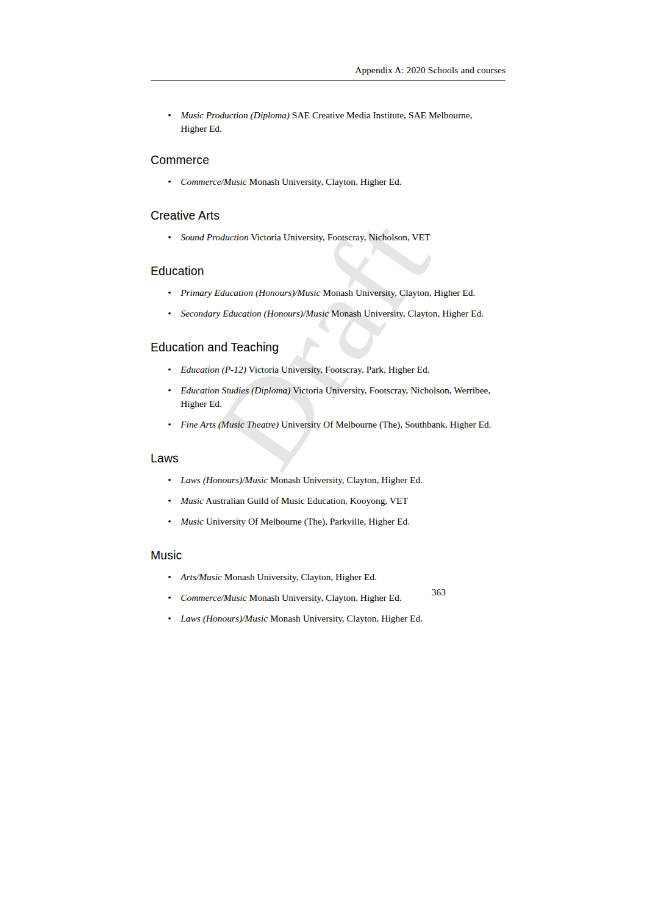Draft
Appendix A: 2020 Schools and courses
Music Production (Diploma) SAE Creative Media Institute, SAE Melbourne, Higher Ed.
Commerce
Commerce/Music Monash University, Clayton, Higher Ed.
Creative Arts
Sound Production Victoria University, Footscray, Nicholson, VET
Education
Primary Education (Honours)/Music Monash University, Clayton, Higher Ed.
Secondary Education (Honours)/Music Monash University, Clayton, Higher Ed.
Education and Teaching
Education (P-12) Victoria University, Footscray, Park, Higher Ed.
Education Studies (Diploma) Victoria University, Footscray, Nicholson, Werribee, Higher Ed.
Fine Arts (Music Theatre) University Of Melbourne (The), Southbank, Higher Ed.
Laws
Laws (Honours)/Music Monash University, Clayton, Higher Ed.
Music Australian Guild of Music Education, Kooyong, VET
Music University Of Melbourne (The), Parkville, Higher Ed.
Music
Arts/Music Monash University, Clayton, Higher Ed.
Commerce/Music Monash University, Clayton, Higher Ed.
Laws (Honours)/Music Monash University, Clayton, Higher Ed.
363